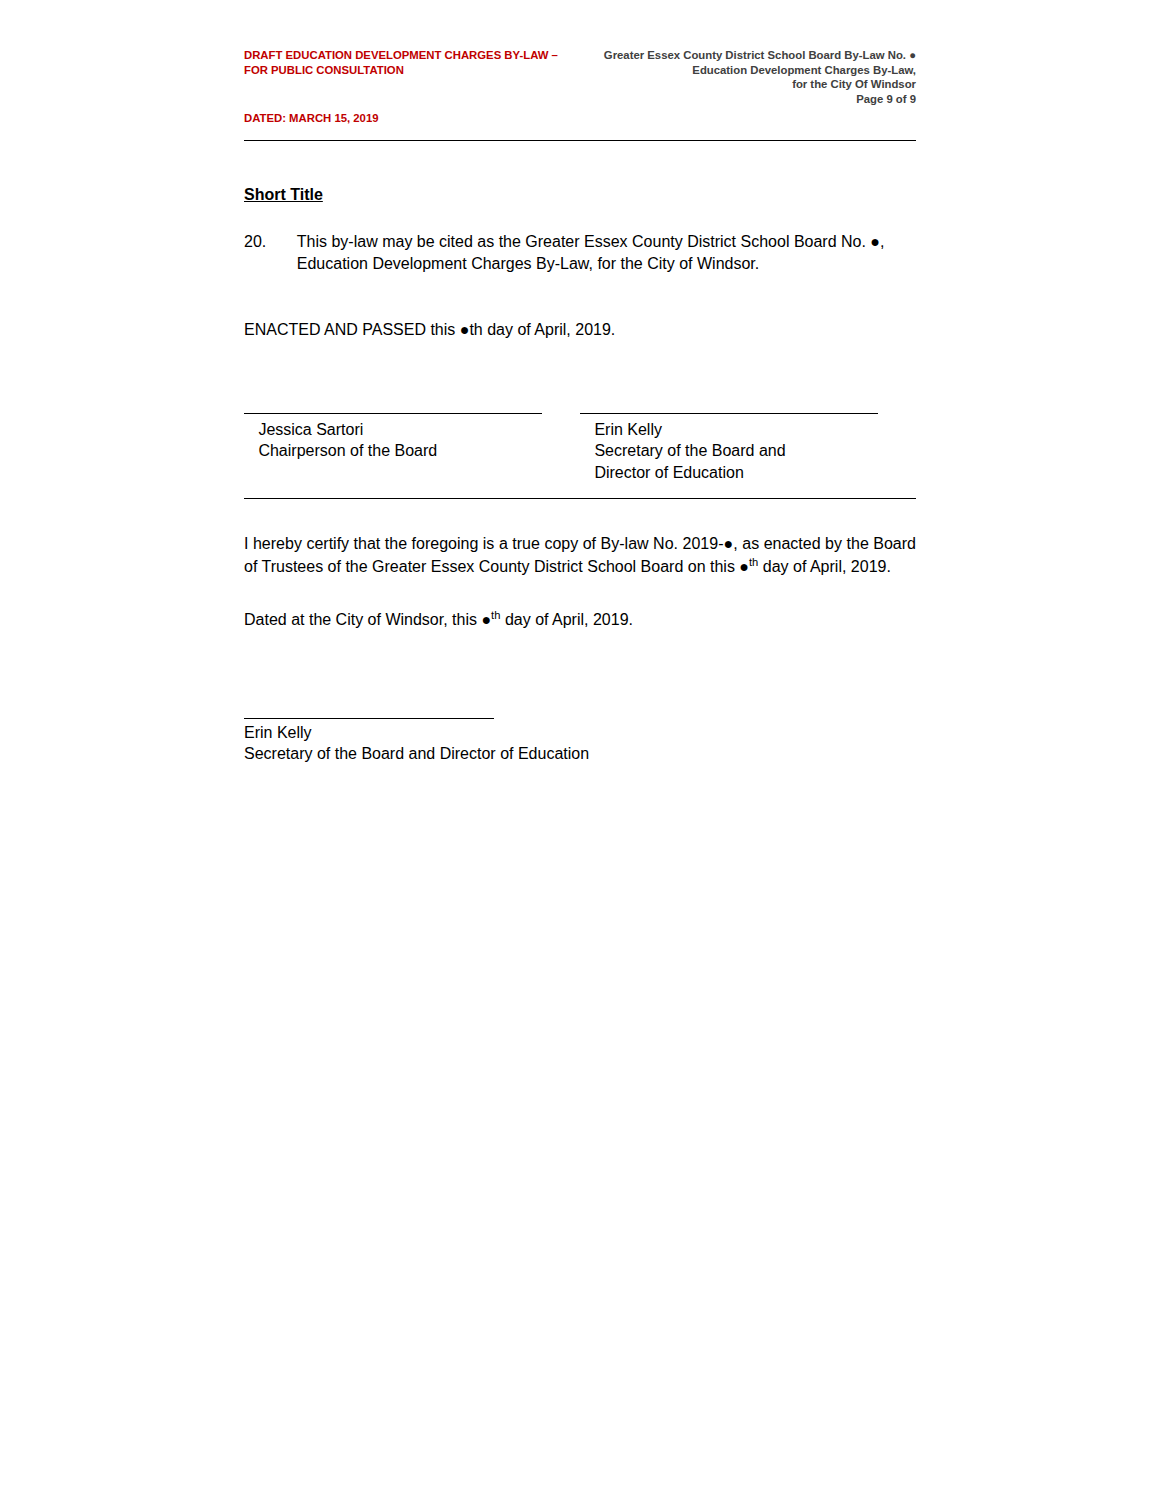DRAFT EDUCATION DEVELOPMENT CHARGES BY-LAW –
FOR PUBLIC CONSULTATION DATED: MARCH 15, 2019
Greater Essex County District School Board By-Law No. ●
Education Development Charges By-Law,
for the City Of Windsor
Page 9 of 9
Short Title
20.
This by-law may be cited as the Greater Essex County District School Board No. ●, Education Development Charges By-Law, for the City of Windsor.
ENACTED AND PASSED this ●th day of April, 2019.
| Jessica Sartori Chairperson of the Board | Erin Kelly Secretary of the Board and Director of Education |
I hereby certify that the foregoing is a true copy of By-law No. 2019-●, as enacted by the Board of Trustees of the Greater Essex County District School Board on this ●th day of April, 2019.
Dated at the City of Windsor, this ●th day of April, 2019.
Erin Kelly
Secretary of the Board and Director of Education